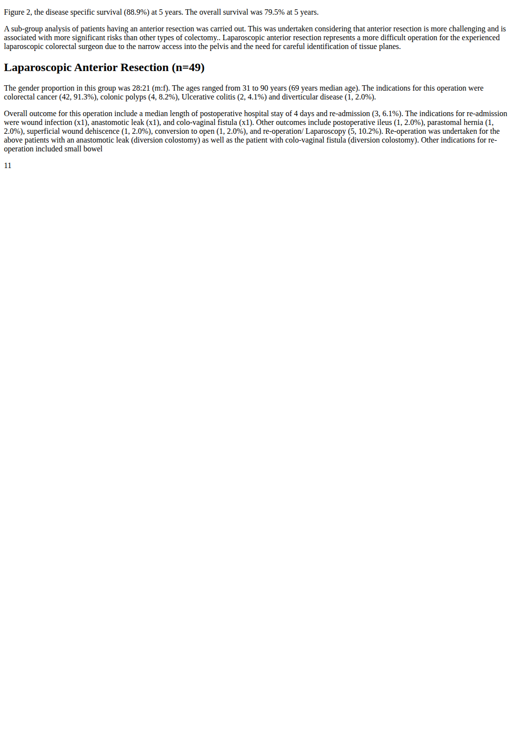Figure 2, the disease specific survival (88.9%) at 5 years. The overall survival was 79.5% at 5 years.
A sub-group analysis of patients having an anterior resection was carried out. This was undertaken considering that anterior resection is more challenging and is associated with more significant risks than other types of colectomy.. Laparoscopic anterior resection represents a more difficult operation for the experienced laparoscopic colorectal surgeon due to the narrow access into the pelvis and the need for careful identification of tissue planes.
Laparoscopic Anterior Resection (n=49)
The gender proportion in this group was 28:21 (m:f). The ages ranged from 31 to 90 years (69 years median age). The indications for this operation were colorectal cancer (42, 91.3%), colonic polyps (4, 8.2%), Ulcerative colitis (2, 4.1%) and diverticular disease (1, 2.0%).
Overall outcome for this operation include a median length of postoperative hospital stay of 4 days and re-admission (3, 6.1%). The indications for re-admission were wound infection (x1), anastomotic leak (x1), and colo-vaginal fistula (x1). Other outcomes include postoperative ileus (1, 2.0%), parastomal hernia (1, 2.0%), superficial wound dehiscence (1, 2.0%), conversion to open (1, 2.0%), and re-operation/ Laparoscopy (5, 10.2%). Re-operation was undertaken for the above patients with an anastomotic leak (diversion colostomy) as well as the patient with colo-vaginal fistula (diversion colostomy). Other indications for re-operation included small bowel
11